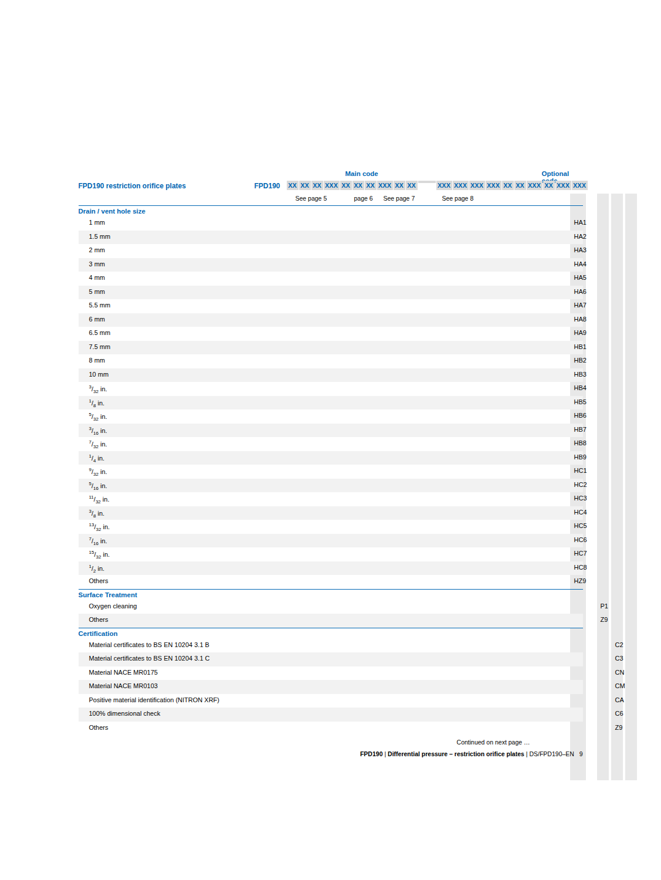Main code Optional code
FPD190 restriction orifice plates FPD190 XX XX XX XXX XX XX XX XXX XX XX XXX XXX XXX XXX XX XX XXX XX XXX XXX
See page 5 page 6 See page 7 See page 8
Drain / vent hole size
1 mm HA1
1.5 mm HA2
2 mm HA3
3 mm HA4
4 mm HA5
5 mm HA6
5.5 mm HA7
6 mm HA8
6.5 mm HA9
7.5 mm HB1
8 mm HB2
10 mm HB3
3/32 in. HB4
1/8 in. HB5
5/32 in. HB6
3/16 in. HB7
7/32 in. HB8
1/4 in. HB9
9/32 in. HC1
5/16 in. HC2
11/32 in. HC3
3/8 in. HC4
13/32 in. HC5
7/16 in. HC6
15/32 in. HC7
1/2 in. HC8
Others HZ9
Surface Treatment
Oxygen cleaning P1
Others Z9
Certification
Material certificates to BS EN 10204 3.1 B C2
Material certificates to BS EN 10204 3.1 C C3
Material NACE MR0175 CN
Material NACE MR0103 CM
Positive material identification (NITRON XRF) CA
100% dimensional check C6
Others Z9
Continued on next page …
FPD190 | Differential pressure – restriction orifice plates | DS/FPD190–EN 9